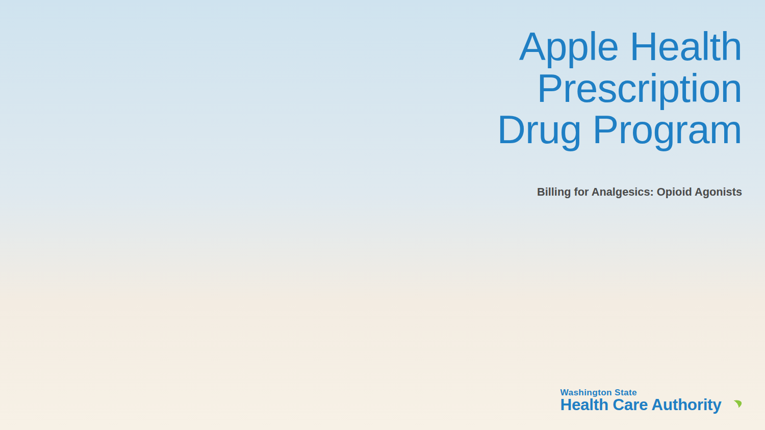Apple Health
Prescription
Drug Program
Billing for Analgesics: Opioid Agonists
Washington State
Health Care Authority